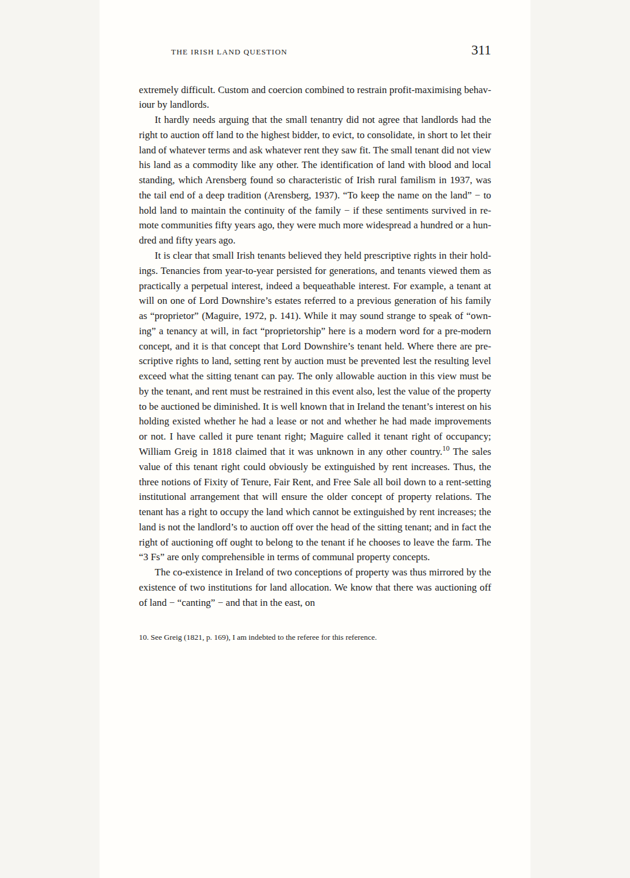The Irish Land Question 311
extremely difficult. Custom and coercion combined to restrain profit-maximising behaviour by landlords.
It hardly needs arguing that the small tenantry did not agree that landlords had the right to auction off land to the highest bidder, to evict, to consolidate, in short to let their land of whatever terms and ask whatever rent they saw fit. The small tenant did not view his land as a commodity like any other. The identification of land with blood and local standing, which Arensberg found so characteristic of Irish rural familism in 1937, was the tail end of a deep tradition (Arensberg, 1937). “To keep the name on the land” − to hold land to maintain the continuity of the family − if these sentiments survived in remote communities fifty years ago, they were much more widespread a hundred or a hundred and fifty years ago.
It is clear that small Irish tenants believed they held prescriptive rights in their holdings. Tenancies from year-to-year persisted for generations, and tenants viewed them as practically a perpetual interest, indeed a bequeathable interest. For example, a tenant at will on one of Lord Downshire’s estates referred to a previous generation of his family as “proprietor” (Maguire, 1972, p. 141). While it may sound strange to speak of “owning” a tenancy at will, in fact “proprietorship” here is a modern word for a pre-modern concept, and it is that concept that Lord Downshire’s tenant held. Where there are prescriptive rights to land, setting rent by auction must be prevented lest the resulting level exceed what the sitting tenant can pay. The only allowable auction in this view must be by the tenant, and rent must be restrained in this event also, lest the value of the property to be auctioned be diminished. It is well known that in Ireland the tenant’s interest on his holding existed whether he had a lease or not and whether he had made improvements or not. I have called it pure tenant right; Maguire called it tenant right of occupancy; William Greig in 1818 claimed that it was unknown in any other country.10 The sales value of this tenant right could obviously be extinguished by rent increases. Thus, the three notions of Fixity of Tenure, Fair Rent, and Free Sale all boil down to a rent-setting institutional arrangement that will ensure the older concept of property relations. The tenant has a right to occupy the land which cannot be extinguished by rent increases; the land is not the landlord’s to auction off over the head of the sitting tenant; and in fact the right of auctioning off ought to belong to the tenant if he chooses to leave the farm. The “3 Fs” are only comprehensible in terms of communal property concepts.
The co-existence in Ireland of two conceptions of property was thus mirrored by the existence of two institutions for land allocation. We know that there was auctioning off of land − “canting” − and that in the east, on
10. See Greig (1821, p. 169), I am indebted to the referee for this reference.